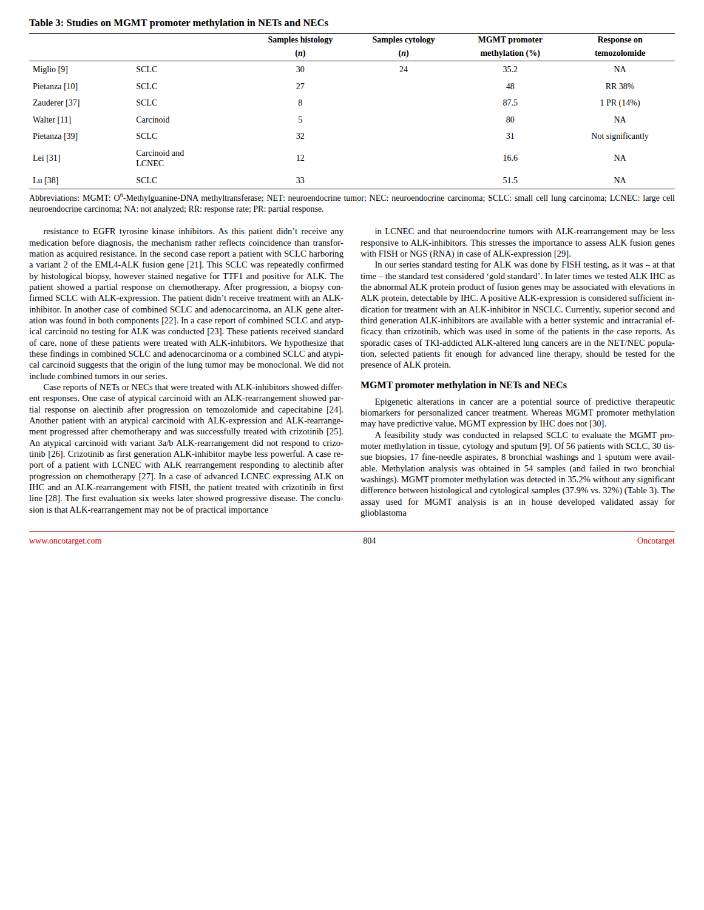Table 3: Studies on MGMT promoter methylation in NETs and NECs
| | | Samples histology | Samples cytology | MGMT promoter | Response on |
| --- | --- | --- | --- | --- | --- |
| | | ( n ) | ( n ) | methylation (%) | temozolomide |
| Miglio [9] | SCLC | 30 | 24 | 35.2 | NA |
| Pietanza [10] | SCLC | 27 | | 48 | RR 38% |
| Zauderer [37] | SCLC | 8 | | 87.5 | 1 PR (14%) |
| Walter [11] | Carcinoid | 5 | | 80 | NA |
| Pietanza [39] | SCLC | 32 | | 31 | Not significantly |
| Lei [31] | Carcinoid and LCNEC | 12 | | 16.6 | NA |
| Lu [38] | SCLC | 33 | | 51.5 | NA |
Abbreviations: MGMT: O6-Methylguanine-DNA methyltransferase; NET: neuroendocrine tumor; NEC: neuroendocrine carcinoma; SCLC: small cell lung carcinoma; LCNEC: large cell neuroendocrine carcinoma; NA: not analyzed; RR: response rate; PR: partial response.
resistance to EGFR tyrosine kinase inhibitors. As this patient didn’t receive any medication before diagnosis, the mechanism rather reflects coincidence than transformation as acquired resistance. In the second case report a patient with SCLC harboring a variant 2 of the EML4-ALK fusion gene [21]. This SCLC was repeatedly confirmed by histological biopsy, however stained negative for TTF1 and positive for ALK. The patient showed a partial response on chemotherapy. After progression, a biopsy confirmed SCLC with ALK-expression. The patient didn’t receive treatment with an ALK-inhibitor. In another case of combined SCLC and adenocarcinoma, an ALK gene alteration was found in both components [22]. In a case report of combined SCLC and atypical carcinoid no testing for ALK was conducted [23]. These patients received standard of care, none of these patients were treated with ALK-inhibitors. We hypothesize that these findings in combined SCLC and adenocarcinoma or a combined SCLC and atypical carcinoid suggests that the origin of the lung tumor may be monoclonal. We did not include combined tumors in our series.
Case reports of NETs or NECs that were treated with ALK-inhibitors showed different responses. One case of atypical carcinoid with an ALK-rearrangement showed partial response on alectinib after progression on temozolomide and capecitabine [24]. Another patient with an atypical carcinoid with ALK-expression and ALK-rearrangement progressed after chemotherapy and was successfully treated with crizotinib [25]. An atypical carcinoid with variant 3a/b ALK-rearrangement did not respond to crizotinib [26]. Crizotinib as first generation ALK-inhibitor maybe less powerful. A case report of a patient with LCNEC with ALK rearrangement responding to alectinib after progression on chemotherapy [27]. In a case of advanced LCNEC expressing ALK on IHC and an ALK-rearrangement with FISH, the patient treated with crizotinib in first line [28]. The first evaluation six weeks later showed progressive disease. The conclusion is that ALK-rearrangement may not be of practical importance
in LCNEC and that neuroendocrine tumors with ALK-rearrangement may be less responsive to ALK-inhibitors. This stresses the importance to assess ALK fusion genes with FISH or NGS (RNA) in case of ALK-expression [29].
In our series standard testing for ALK was done by FISH testing, as it was – at that time – the standard test considered ‘gold standard’. In later times we tested ALK IHC as the abnormal ALK protein product of fusion genes may be associated with elevations in ALK protein, detectable by IHC. A positive ALK-expression is considered sufficient indication for treatment with an ALK-inhibitor in NSCLC. Currently, superior second and third generation ALK-inhibitors are available with a better systemic and intracranial efficacy than crizotinib, which was used in some of the patients in the case reports. As sporadic cases of TKI-addicted ALK-altered lung cancers are in the NET/NEC population, selected patients fit enough for advanced line therapy, should be tested for the presence of ALK protein.
MGMT promoter methylation in NETs and NECs
Epigenetic alterations in cancer are a potential source of predictive therapeutic biomarkers for personalized cancer treatment. Whereas MGMT promoter methylation may have predictive value, MGMT expression by IHC does not [30].
A feasibility study was conducted in relapsed SCLC to evaluate the MGMT promoter methylation in tissue, cytology and sputum [9]. Of 56 patients with SCLC, 30 tissue biopsies, 17 fine-needle aspirates, 8 bronchial washings and 1 sputum were available. Methylation analysis was obtained in 54 samples (and failed in two bronchial washings). MGMT promoter methylation was detected in 35.2% without any significant difference between histological and cytological samples (37.9% vs. 32%) (Table 3). The assay used for MGMT analysis is an in house developed validated assay for glioblastoma
www.oncotarget.com 804 Oncotarget